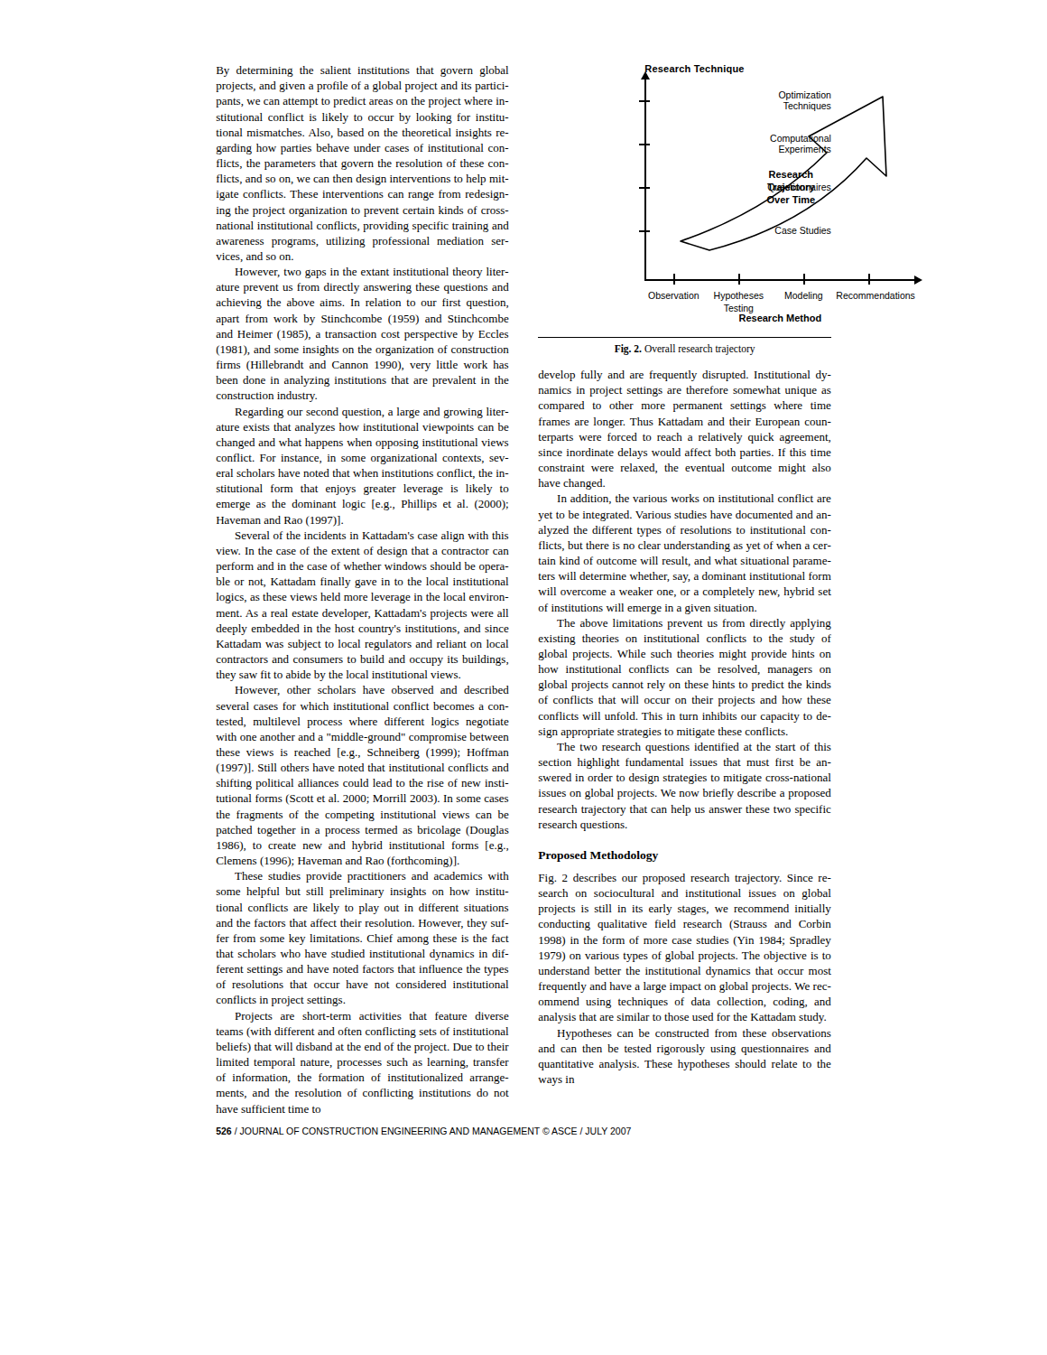By determining the salient institutions that govern global projects, and given a profile of a global project and its participants, we can attempt to predict areas on the project where institutional conflict is likely to occur by looking for institutional mismatches. Also, based on the theoretical insights regarding how parties behave under cases of institutional conflicts, the parameters that govern the resolution of these conflicts, and so on, we can then design interventions to help mitigate conflicts. These interventions can range from redesigning the project organization to prevent certain kinds of cross-national institutional conflicts, providing specific training and awareness programs, utilizing professional mediation services, and so on.
However, two gaps in the extant institutional theory literature prevent us from directly answering these questions and achieving the above aims. In relation to our first question, apart from work by Stinchcombe (1959) and Stinchcombe and Heimer (1985), a transaction cost perspective by Eccles (1981), and some insights on the organization of construction firms (Hillebrandt and Cannon 1990), very little work has been done in analyzing institutions that are prevalent in the construction industry.
Regarding our second question, a large and growing literature exists that analyzes how institutional viewpoints can be changed and what happens when opposing institutional views conflict. For instance, in some organizational contexts, several scholars have noted that when institutions conflict, the institutional form that enjoys greater leverage is likely to emerge as the dominant logic [e.g., Phillips et al. (2000); Haveman and Rao (1997)].
Several of the incidents in Kattadam's case align with this view. In the case of the extent of design that a contractor can perform and in the case of whether windows should be operable or not, Kattadam finally gave in to the local institutional logics, as these views held more leverage in the local environment. As a real estate developer, Kattadam's projects were all deeply embedded in the host country's institutions, and since Kattadam was subject to local regulators and reliant on local contractors and consumers to build and occupy its buildings, they saw fit to abide by the local institutional views.
However, other scholars have observed and described several cases for which institutional conflict becomes a contested, multilevel process where different logics negotiate with one another and a "middle-ground" compromise between these views is reached [e.g., Schneiberg (1999); Hoffman (1997)]. Still others have noted that institutional conflicts and shifting political alliances could lead to the rise of new institutional forms (Scott et al. 2000; Morrill 2003). In some cases the fragments of the competing institutional views can be patched together in a process termed as bricolage (Douglas 1986), to create new and hybrid institutional forms [e.g., Clemens (1996); Haveman and Rao (forthcoming)].
These studies provide practitioners and academics with some helpful but still preliminary insights on how institutional conflicts are likely to play out in different situations and the factors that affect their resolution. However, they suffer from some key limitations. Chief among these is the fact that scholars who have studied institutional dynamics in different settings and have noted factors that influence the types of resolutions that occur have not considered institutional conflicts in project settings.
Projects are short-term activities that feature diverse teams (with different and often conflicting sets of institutional beliefs) that will disband at the end of the project. Due to their limited temporal nature, processes such as learning, transfer of information, the formation of institutionalized arrangements, and the resolution of conflicting institutions do not have sufficient time to
Research Technique
Optimization
Techniques
Computational
Experiments
Questionnaires
Case Studies
Observation
Hypotheses
Testing
Modeling
Recommendations
Research Method
Research
Trajectory
Over Time
Fig. 2. Overall research trajectory
develop fully and are frequently disrupted. Institutional dynamics in project settings are therefore somewhat unique as compared to other more permanent settings where time frames are longer. Thus Kattadam and their European counterparts were forced to reach a relatively quick agreement, since inordinate delays would affect both parties. If this time constraint were relaxed, the eventual outcome might also have changed.
In addition, the various works on institutional conflict are yet to be integrated. Various studies have documented and analyzed the different types of resolutions to institutional conflicts, but there is no clear understanding as yet of when a certain kind of outcome will result, and what situational parameters will determine whether, say, a dominant institutional form will overcome a weaker one, or a completely new, hybrid set of institutions will emerge in a given situation.
The above limitations prevent us from directly applying existing theories on institutional conflicts to the study of global projects. While such theories might provide hints on how institutional conflicts can be resolved, managers on global projects cannot rely on these hints to predict the kinds of conflicts that will occur on their projects and how these conflicts will unfold. This in turn inhibits our capacity to design appropriate strategies to mitigate these conflicts.
The two research questions identified at the start of this section highlight fundamental issues that must first be answered in order to design strategies to mitigate cross-national issues on global projects. We now briefly describe a proposed research trajectory that can help us answer these two specific research questions.
Proposed Methodology
Fig. 2 describes our proposed research trajectory. Since research on sociocultural and institutional issues on global projects is still in its early stages, we recommend initially conducting qualitative field research (Strauss and Corbin 1998) in the form of more case studies (Yin 1984; Spradley 1979) on various types of global projects. The objective is to understand better the institutional dynamics that occur most frequently and have a large impact on global projects. We recommend using techniques of data collection, coding, and analysis that are similar to those used for the Kattadam study.
Hypotheses can be constructed from these observations and can then be tested rigorously using questionnaires and quantitative analysis. These hypotheses should relate to the ways in
526 / JOURNAL OF CONSTRUCTION ENGINEERING AND MANAGEMENT © ASCE / JULY 2007